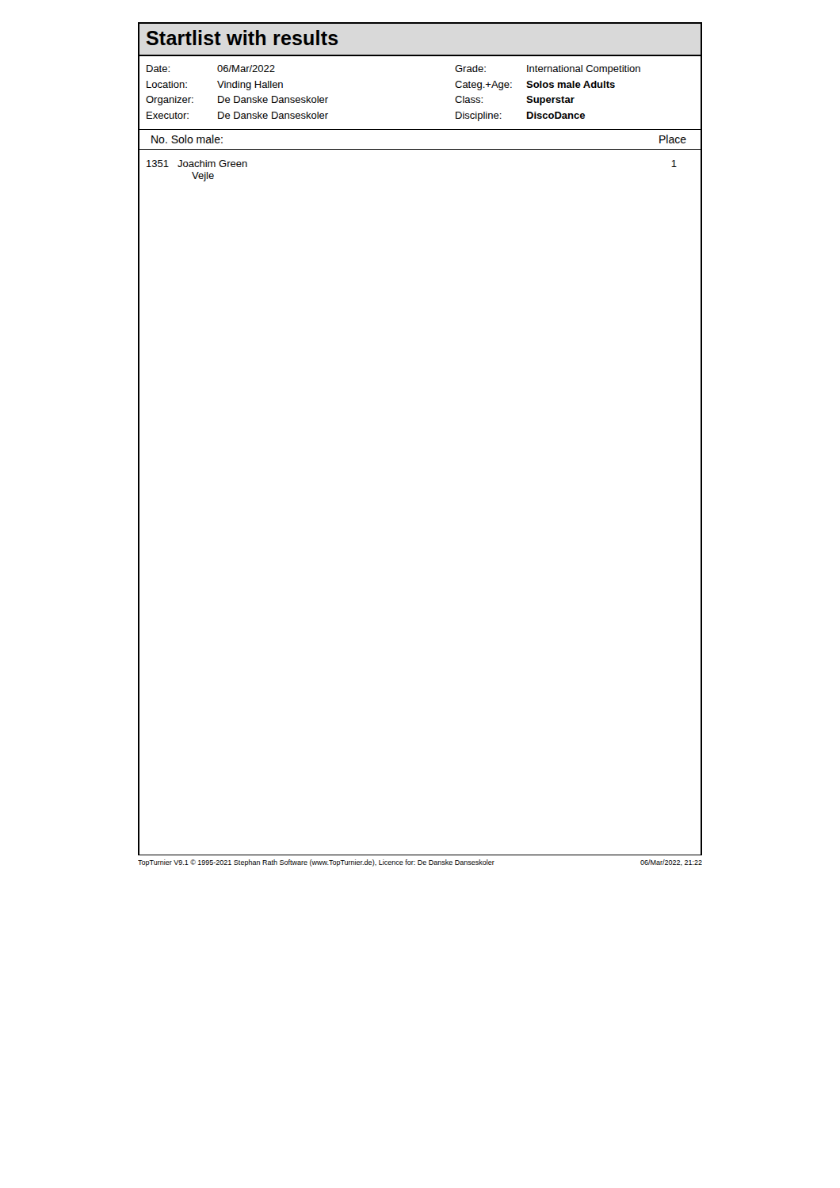Startlist with results
| Date: | 06/Mar/2022 | Grade: | International Competition |
| Location: | Vinding Hallen | Categ.+Age: | Solos male Adults |
| Organizer: | De Danske Danseskoler | Class: | Superstar |
| Executor: | De Danske Danseskoler | Discipline: | DiscoDance |
No. Solo male: Place
1351 Joachim Green 1
Vejle
TopTurnier V9.1 © 1995-2021 Stephan Rath Software (www.TopTurnier.de), Licence for: De Danske Danseskoler 06/Mar/2022, 21:22